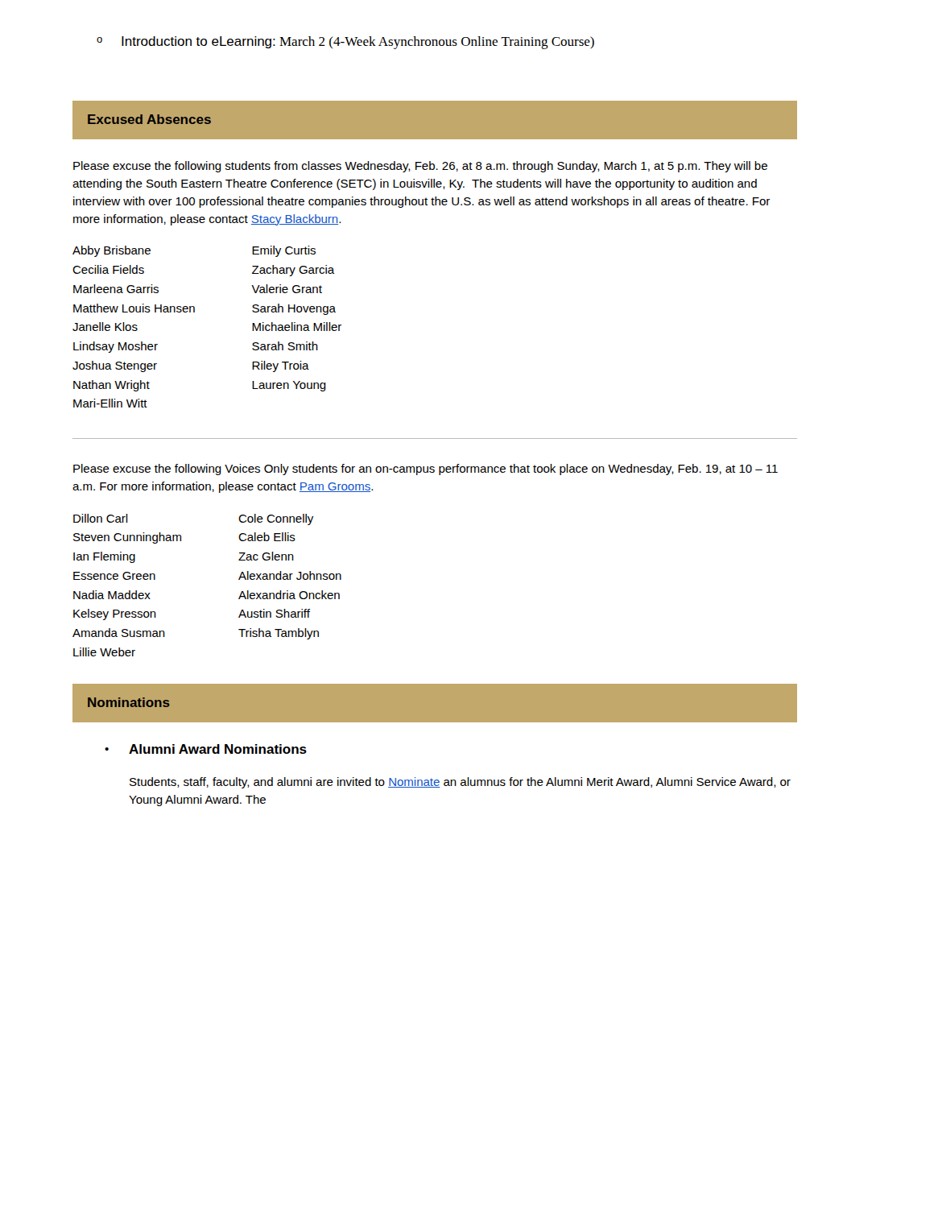o Introduction to eLearning: March 2 (4-Week Asynchronous Online Training Course)
Excused Absences
Please excuse the following students from classes Wednesday, Feb. 26, at 8 a.m. through Sunday, March 1, at 5 p.m. They will be attending the South Eastern Theatre Conference (SETC) in Louisville, Ky. The students will have the opportunity to audition and interview with over 100 professional theatre companies throughout the U.S. as well as attend workshops in all areas of theatre. For more information, please contact Stacy Blackburn.
| Abby Brisbane | Emily Curtis |
| Cecilia Fields | Zachary Garcia |
| Marleena Garris | Valerie Grant |
| Matthew Louis Hansen | Sarah Hovenga |
| Janelle Klos | Michaelina Miller |
| Lindsay Mosher | Sarah Smith |
| Joshua Stenger | Riley Troia |
| Nathan Wright | Lauren Young |
| Mari-Ellin Witt | |
Please excuse the following Voices Only students for an on-campus performance that took place on Wednesday, Feb. 19, at 10 – 11 a.m. For more information, please contact Pam Grooms.
| Dillon Carl | Cole Connelly |
| Steven Cunningham | Caleb Ellis |
| Ian Fleming | Zac Glenn |
| Essence Green | Alexandar Johnson |
| Nadia Maddex | Alexandria Oncken |
| Kelsey Presson | Austin Shariff |
| Amanda Susman | Trisha Tamblyn |
| Lillie Weber | |
Nominations
•
Alumni Award Nominations
Students, staff, faculty, and alumni are invited to Nominate an alumnus for the Alumni Merit Award, Alumni Service Award, or Young Alumni Award. The